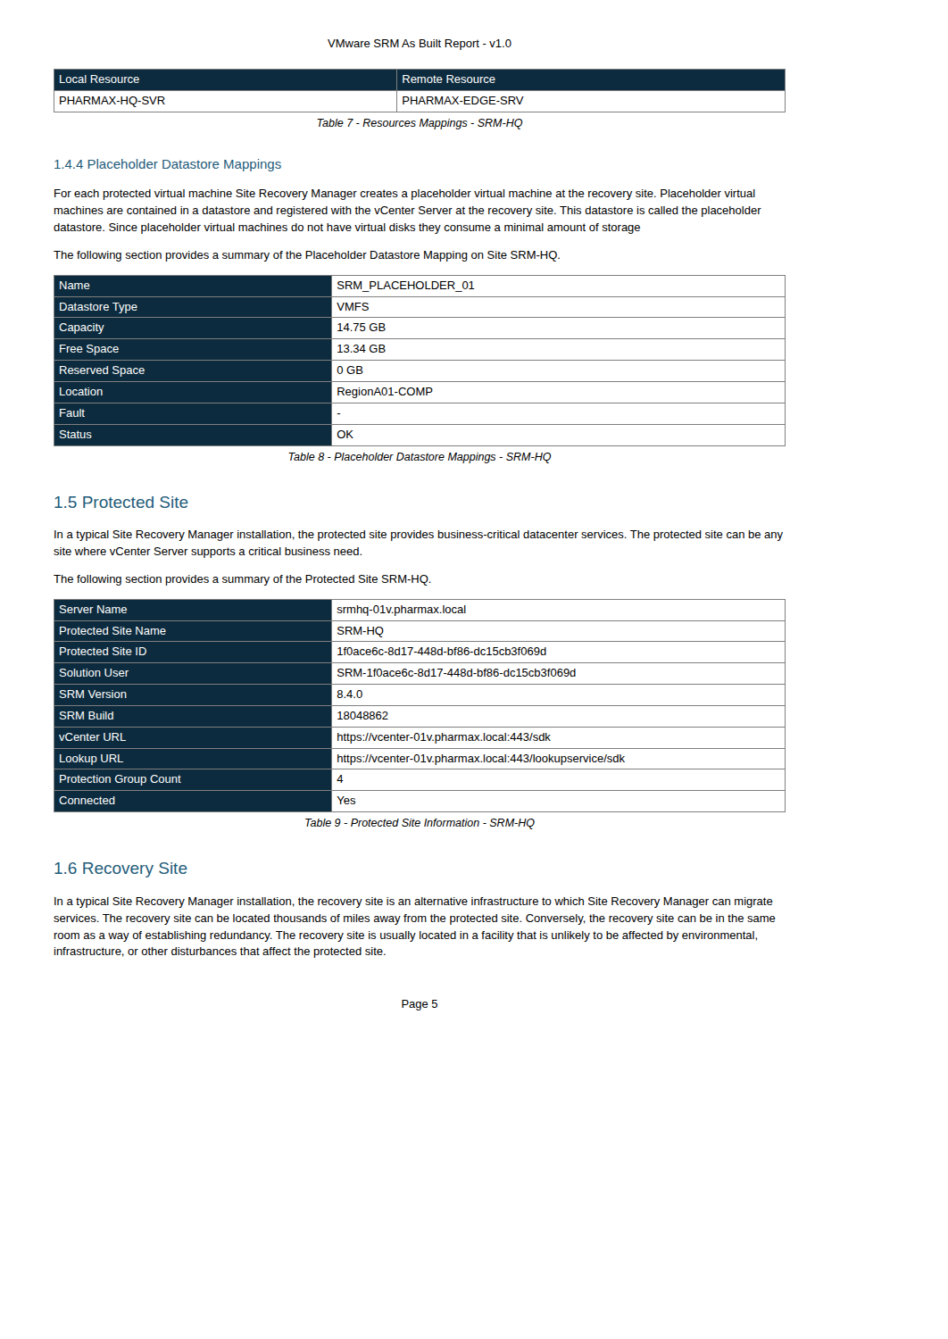VMware SRM As Built Report - v1.0
Table 7 - Resources Mappings - SRM-HQ
| Local Resource | Remote Resource |
| --- | --- |
| PHARMAX-HQ-SVR | PHARMAX-EDGE-SRV |
1.4.4 Placeholder Datastore Mappings
For each protected virtual machine Site Recovery Manager creates a placeholder virtual machine at the recovery site. Placeholder virtual machines are contained in a datastore and registered with the vCenter Server at the recovery site. This datastore is called the placeholder datastore. Since placeholder virtual machines do not have virtual disks they consume a minimal amount of storage
The following section provides a summary of the Placeholder Datastore Mapping on Site SRM-HQ.
Table 8 - Placeholder Datastore Mappings - SRM-HQ
| Name | SRM_PLACEHOLDER_01 |
| Datastore Type | VMFS |
| Capacity | 14.75 GB |
| Free Space | 13.34 GB |
| Reserved Space | 0 GB |
| Location | RegionA01-COMP |
| Fault | - |
| Status | OK |
1.5 Protected Site
In a typical Site Recovery Manager installation, the protected site provides business-critical datacenter services. The protected site can be any site where vCenter Server supports a critical business need.
The following section provides a summary of the Protected Site SRM-HQ.
Table 9 - Protected Site Information - SRM-HQ
| Server Name | srmhq-01v.pharmax.local |
| Protected Site Name | SRM-HQ |
| Protected Site ID | 1f0ace6c-8d17-448d-bf86-dc15cb3f069d |
| Solution User | SRM-1f0ace6c-8d17-448d-bf86-dc15cb3f069d |
| SRM Version | 8.4.0 |
| SRM Build | 18048862 |
| vCenter URL | https://vcenter-01v.pharmax.local:443/sdk |
| Lookup URL | https://vcenter-01v.pharmax.local:443/lookupservice/sdk |
| Protection Group Count | 4 |
| Connected | Yes |
1.6 Recovery Site
In a typical Site Recovery Manager installation, the recovery site is an alternative infrastructure to which Site Recovery Manager can migrate services. The recovery site can be located thousands of miles away from the protected site. Conversely, the recovery site can be in the same room as a way of establishing redundancy. The recovery site is usually located in a facility that is unlikely to be affected by environmental, infrastructure, or other disturbances that affect the protected site.
Page 5